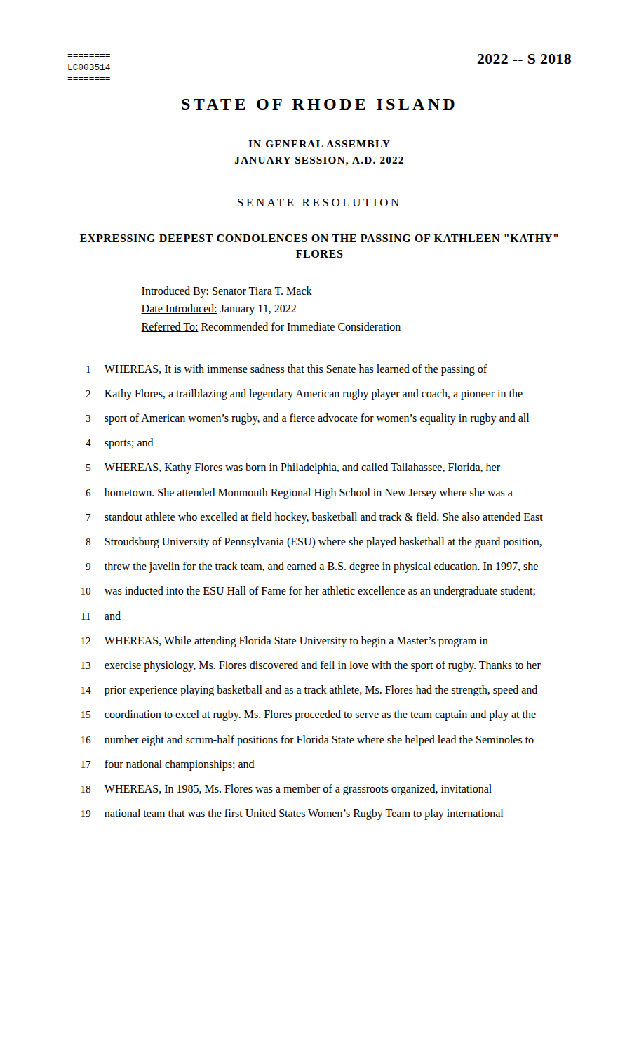========
LC003514
========
2022 -- S 2018
STATE OF RHODE ISLAND
IN GENERAL ASSEMBLY
JANUARY SESSION, A.D. 2022
SENATE RESOLUTION
EXPRESSING DEEPEST CONDOLENCES ON THE PASSING OF KATHLEEN "KATHY" FLORES
Introduced By: Senator Tiara T. Mack
Date Introduced: January 11, 2022
Referred To: Recommended for Immediate Consideration
WHEREAS, It is with immense sadness that this Senate has learned of the passing of
Kathy Flores, a trailblazing and legendary American rugby player and coach, a pioneer in the
sport of American women’s rugby, and a fierce advocate for women’s equality in rugby and all
sports; and
WHEREAS, Kathy Flores was born in Philadelphia, and called Tallahassee, Florida, her
hometown. She attended Monmouth Regional High School in New Jersey where she was a
standout athlete who excelled at field hockey, basketball and track & field. She also attended East
Stroudsburg University of Pennsylvania (ESU) where she played basketball at the guard position,
threw the javelin for the track team, and earned a B.S. degree in physical education. In 1997, she
was inducted into the ESU Hall of Fame for her athletic excellence as an undergraduate student;
and
WHEREAS, While attending Florida State University to begin a Master’s program in
exercise physiology, Ms. Flores discovered and fell in love with the sport of rugby. Thanks to her
prior experience playing basketball and as a track athlete, Ms. Flores had the strength, speed and
coordination to excel at rugby. Ms. Flores proceeded to serve as the team captain and play at the
number eight and scrum-half positions for Florida State where she helped lead the Seminoles to
four national championships; and
WHEREAS, In 1985, Ms. Flores was a member of a grassroots organized, invitational
national team that was the first United States Women’s Rugby Team to play international